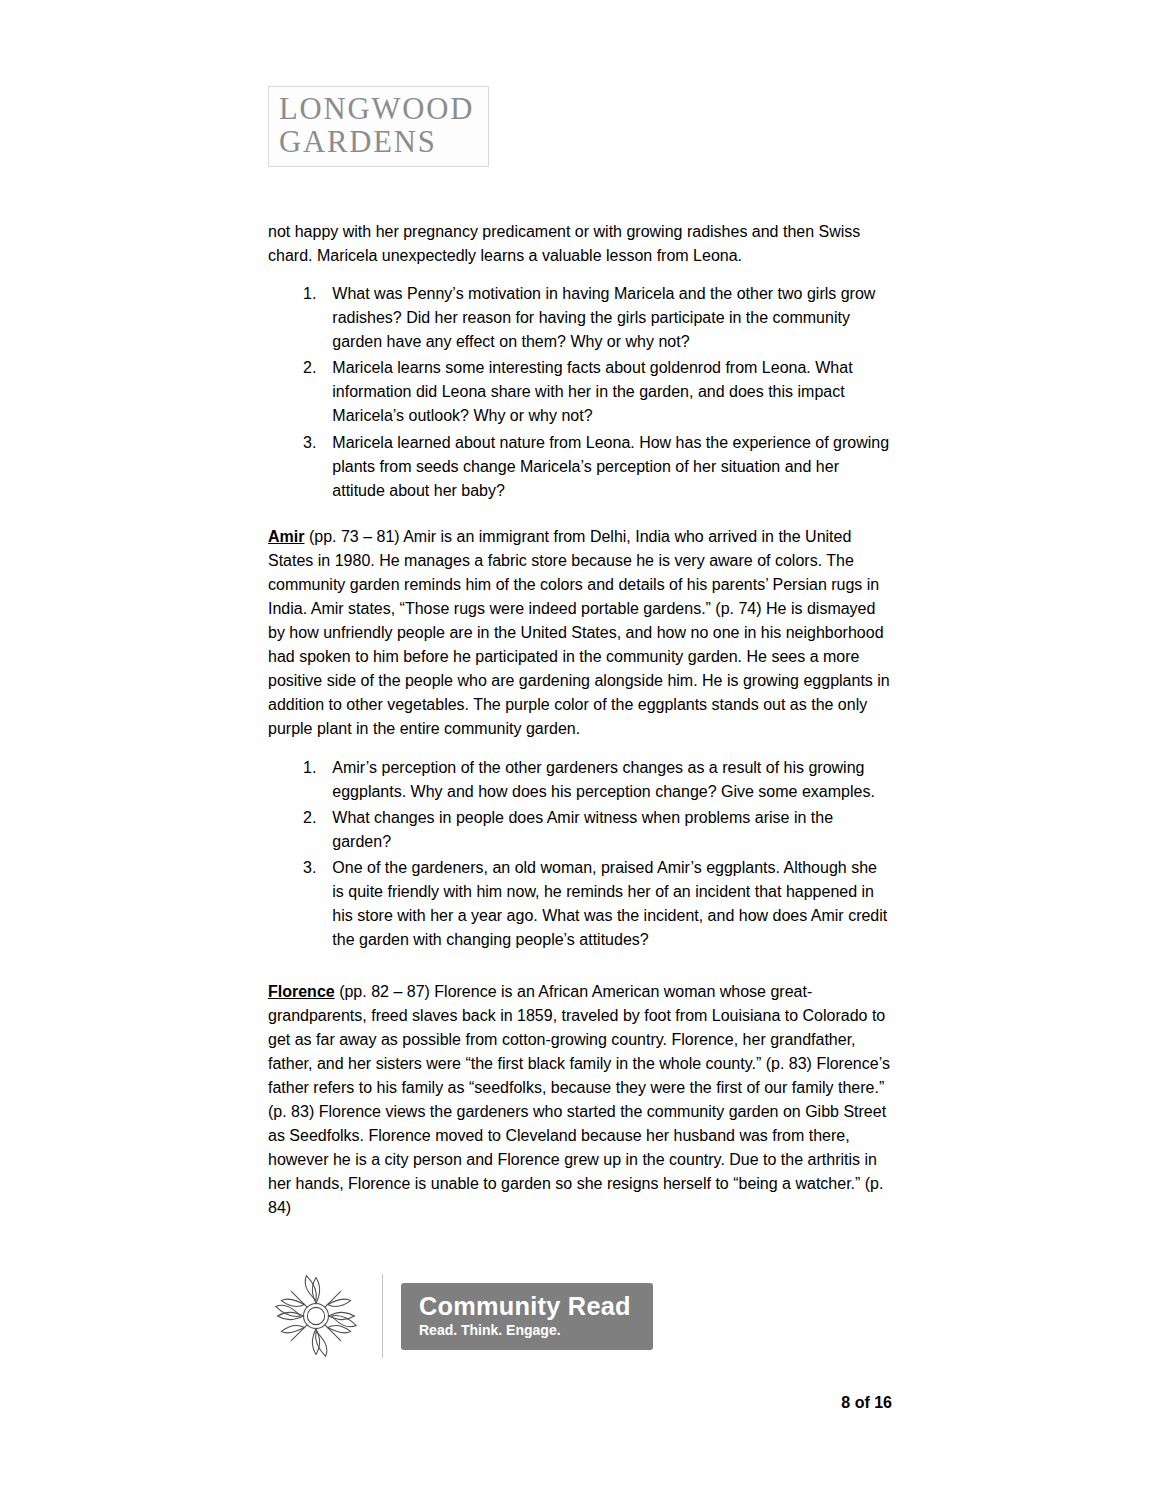LONGWOOD
GARDENS
not happy with her pregnancy predicament or with growing radishes and then Swiss chard. Maricela unexpectedly learns a valuable lesson from Leona.
What was Penny’s motivation in having Maricela and the other two girls grow radishes? Did her reason for having the girls participate in the community garden have any effect on them? Why or why not?
Maricela learns some interesting facts about goldenrod from Leona. What information did Leona share with her in the garden, and does this impact Maricela’s outlook? Why or why not?
Maricela learned about nature from Leona. How has the experience of growing plants from seeds change Maricela’s perception of her situation and her attitude about her baby?
Amir (pp. 73 – 81) Amir is an immigrant from Delhi, India who arrived in the United States in 1980. He manages a fabric store because he is very aware of colors. The community garden reminds him of the colors and details of his parents’ Persian rugs in India. Amir states, “Those rugs were indeed portable gardens.” (p. 74) He is dismayed by how unfriendly people are in the United States, and how no one in his neighborhood had spoken to him before he participated in the community garden. He sees a more positive side of the people who are gardening alongside him. He is growing eggplants in addition to other vegetables. The purple color of the eggplants stands out as the only purple plant in the entire community garden.
Amir’s perception of the other gardeners changes as a result of his growing eggplants. Why and how does his perception change? Give some examples.
What changes in people does Amir witness when problems arise in the garden?
One of the gardeners, an old woman, praised Amir’s eggplants. Although she is quite friendly with him now, he reminds her of an incident that happened in his store with her a year ago. What was the incident, and how does Amir credit the garden with changing people’s attitudes?
Florence (pp. 82 – 87) Florence is an African American woman whose great-grandparents, freed slaves back in 1859, traveled by foot from Louisiana to Colorado to get as far away as possible from cotton-growing country. Florence, her grandfather, father, and her sisters were “the first black family in the whole county.” (p. 83) Florence’s father refers to his family as “seedfolks, because they were the first of our family there.” (p. 83) Florence views the gardeners who started the community garden on Gibb Street as Seedfolks. Florence moved to Cleveland because her husband was from there, however he is a city person and Florence grew up in the country. Due to the arthritis in her hands, Florence is unable to garden so she resigns herself to “being a watcher.” (p. 84)
Community Read
Read. Think. Engage.
8 of 16